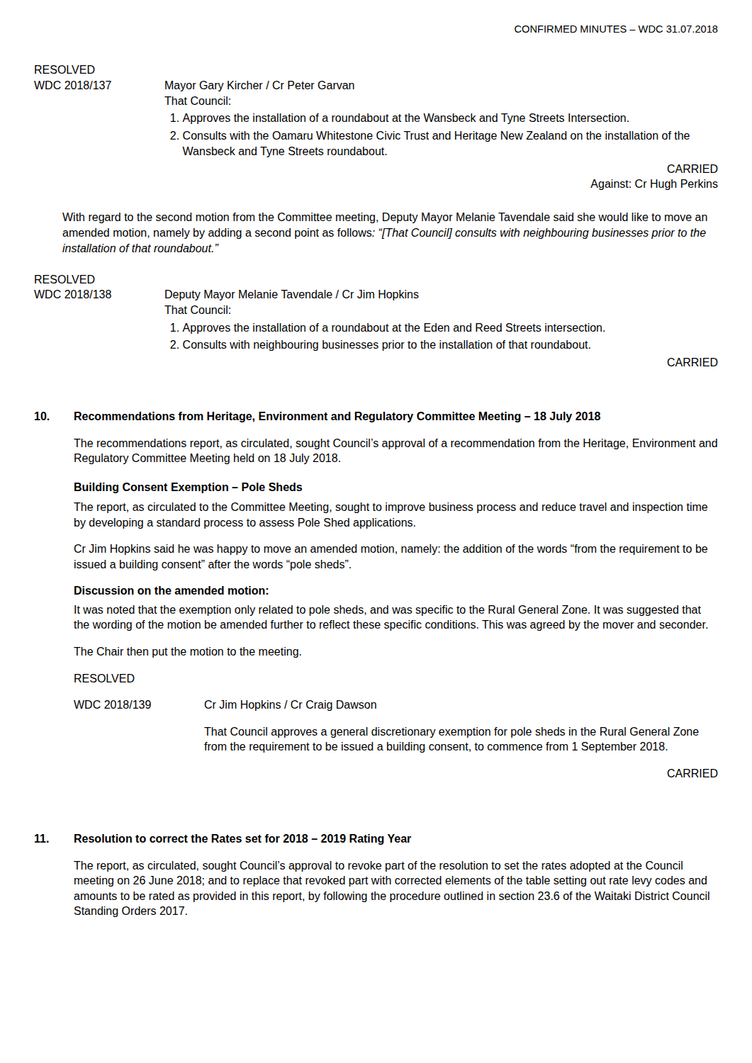CONFIRMED MINUTES – WDC 31.07.2018
RESOLVED
WDC 2018/137
Mayor Gary Kircher / Cr Peter Garvan
That Council:
Approves the installation of a roundabout at the Wansbeck and Tyne Streets Intersection.
Consults with the Oamaru Whitestone Civic Trust and Heritage New Zealand on the installation of the Wansbeck and Tyne Streets roundabout.
CARRIED
Against: Cr Hugh Perkins
With regard to the second motion from the Committee meeting, Deputy Mayor Melanie Tavendale said she would like to move an amended motion, namely by adding a second point as follows: “[That Council] consults with neighbouring businesses prior to the installation of that roundabout.”
RESOLVED
WDC 2018/138
Deputy Mayor Melanie Tavendale / Cr Jim Hopkins
That Council:
Approves the installation of a roundabout at the Eden and Reed Streets intersection.
Consults with neighbouring businesses prior to the installation of that roundabout.
CARRIED
10.
Recommendations from Heritage, Environment and Regulatory Committee Meeting – 18 July 2018
The recommendations report, as circulated, sought Council’s approval of a recommendation from the Heritage, Environment and Regulatory Committee Meeting held on 18 July 2018.
Building Consent Exemption – Pole Sheds
The report, as circulated to the Committee Meeting, sought to improve business process and reduce travel and inspection time by developing a standard process to assess Pole Shed applications.
Cr Jim Hopkins said he was happy to move an amended motion, namely: the addition of the words “from the requirement to be issued a building consent” after the words “pole sheds”.
Discussion on the amended motion:
It was noted that the exemption only related to pole sheds, and was specific to the Rural General Zone. It was suggested that the wording of the motion be amended further to reflect these specific conditions. This was agreed by the mover and seconder.
The Chair then put the motion to the meeting.
RESOLVED
WDC 2018/139
Cr Jim Hopkins / Cr Craig Dawson
That Council approves a general discretionary exemption for pole sheds in the Rural General Zone from the requirement to be issued a building consent, to commence from 1 September 2018.
CARRIED
11.
Resolution to correct the Rates set for 2018 – 2019 Rating Year
The report, as circulated, sought Council’s approval to revoke part of the resolution to set the rates adopted at the Council meeting on 26 June 2018; and to replace that revoked part with corrected elements of the table setting out rate levy codes and amounts to be rated as provided in this report, by following the procedure outlined in section 23.6 of the Waitaki District Council Standing Orders 2017.